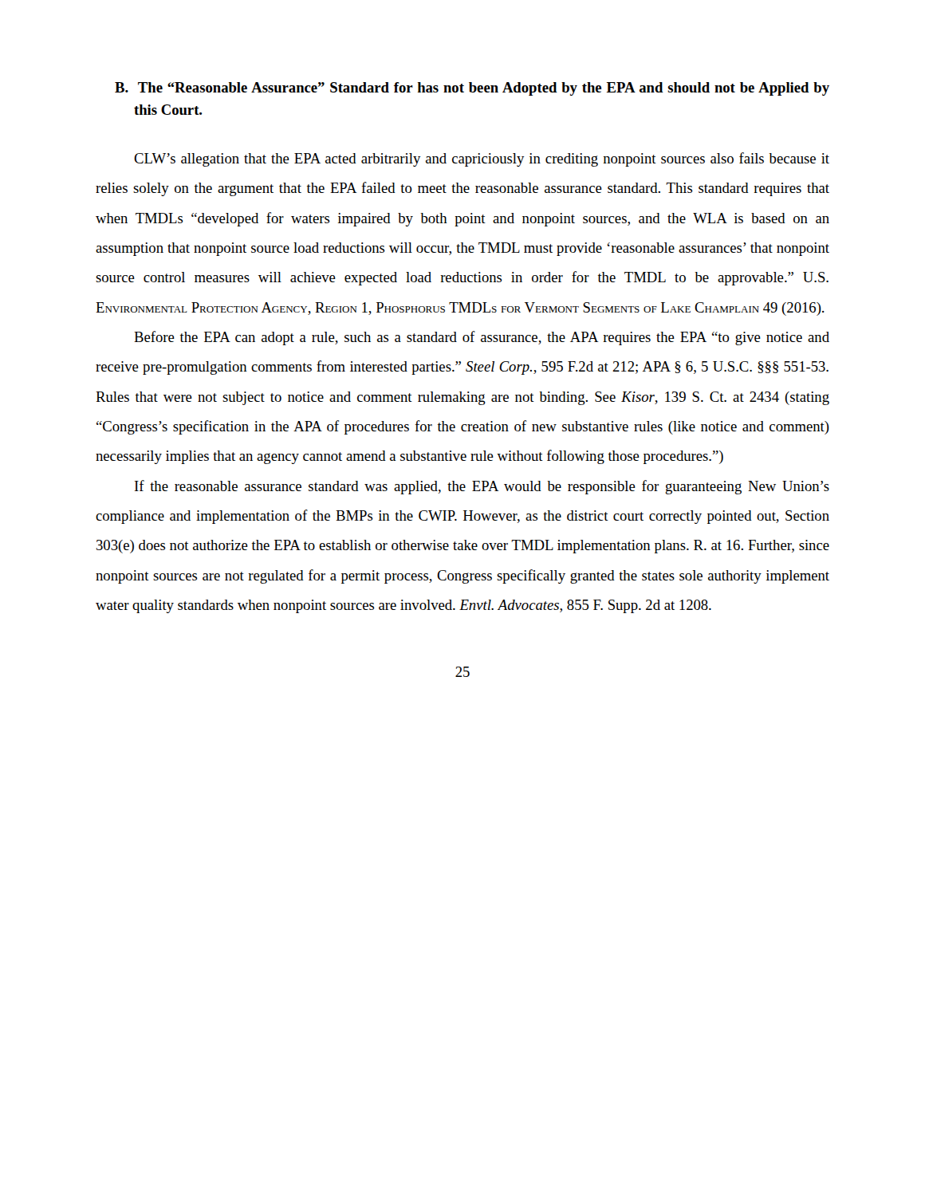B. The “Reasonable Assurance” Standard for has not been Adopted by the EPA and should not be Applied by this Court.
CLW’s allegation that the EPA acted arbitrarily and capriciously in crediting nonpoint sources also fails because it relies solely on the argument that the EPA failed to meet the reasonable assurance standard. This standard requires that when TMDLs “developed for waters impaired by both point and nonpoint sources, and the WLA is based on an assumption that nonpoint source load reductions will occur, the TMDL must provide ‘reasonable assurances’ that nonpoint source control measures will achieve expected load reductions in order for the TMDL to be approvable.” U.S. Environmental Protection Agency, Region 1, Phosphorus TMDLs for Vermont Segments of Lake Champlain 49 (2016).
Before the EPA can adopt a rule, such as a standard of assurance, the APA requires the EPA “to give notice and receive pre-promulgation comments from interested parties.” Steel Corp., 595 F.2d at 212; APA § 6, 5 U.S.C. §§§ 551-53. Rules that were not subject to notice and comment rulemaking are not binding. See Kisor, 139 S. Ct. at 2434 (stating “Congress’s specification in the APA of procedures for the creation of new substantive rules (like notice and comment) necessarily implies that an agency cannot amend a substantive rule without following those procedures.”)
If the reasonable assurance standard was applied, the EPA would be responsible for guaranteeing New Union’s compliance and implementation of the BMPs in the CWIP. However, as the district court correctly pointed out, Section 303(e) does not authorize the EPA to establish or otherwise take over TMDL implementation plans. R. at 16. Further, since nonpoint sources are not regulated for a permit process, Congress specifically granted the states sole authority implement water quality standards when nonpoint sources are involved. Envtl. Advocates, 855 F. Supp. 2d at 1208.
25